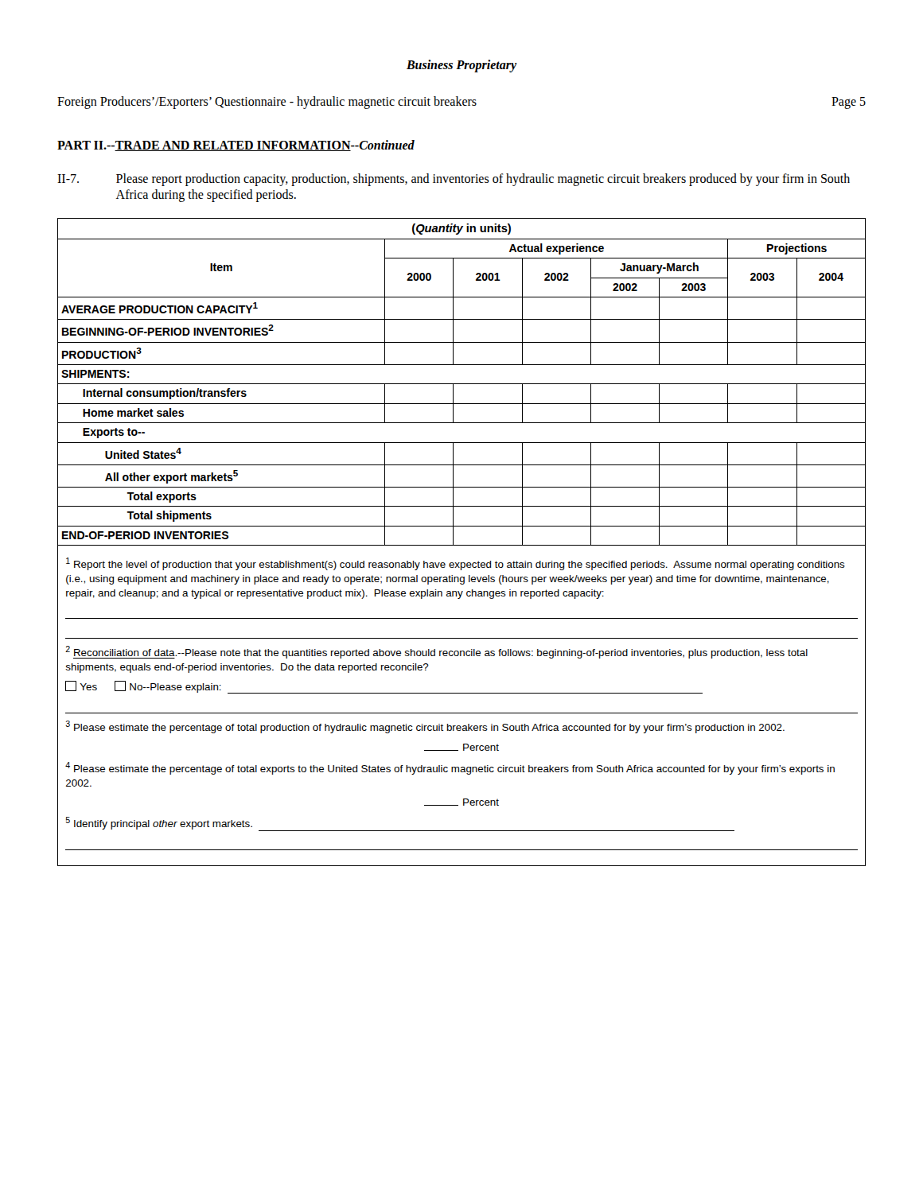Business Proprietary
Foreign Producers’/Exporters’ Questionnaire - hydraulic magnetic circuit breakers
Page 5
PART II.--TRADE AND RELATED INFORMATION--Continued
II-7.
Please report production capacity, production, shipments, and inventories of hydraulic magnetic circuit breakers produced by your firm in South Africa during the specified periods.
| ( Quantity in units) |
| Item | Actual experience | Projections |
| 2000 | 2001 | 2002 | January-March | 2003 | 2004 |
| 2002 | 2003 |
| AVERAGE PRODUCTION CAPACITY 1 | | | | | | | |
| BEGINNING-OF-PERIOD INVENTORIES 2 | | | | | | | |
| PRODUCTION 3 | | | | | | | |
| SHIPMENTS: |
| Internal consumption/transfers | | | | | | | |
| Home market sales | | | | | | | |
| Exports to-- |
| United States 4 | | | | | | | |
| All other export markets 5 | | | | | | | |
| Total exports | | | | | | | |
| Total shipments | | | | | | | |
| END-OF-PERIOD INVENTORIES | | | | | | | |
| 1 Report the level of production that your establishment(s) could reasonably have expected to attain during the specified periods. Assume normal operating conditions (i.e., using equipment and machinery in place and ready to operate; normal operating levels (hours per week/weeks per year) and time for downtime, maintenance, repair, and cleanup; and a typical or representative product mix). Please explain any changes in reported capacity: 2 Reconciliation of data .--Please note that the quantities reported above should reconcile as follows: beginning-of-period inventories, plus production, less total shipments, equals end-of-period inventories. Do the data reported reconcile? Yes No--Please explain: 3 Please estimate the percentage of total production of hydraulic magnetic circuit breakers in South Africa accounted for by your firm’s production in 2002. Percent 4 Please estimate the percentage of total exports to the United States of hydraulic magnetic circuit breakers from South Africa accounted for by your firm’s exports in 2002. Percent 5 Identify principal other export markets. |